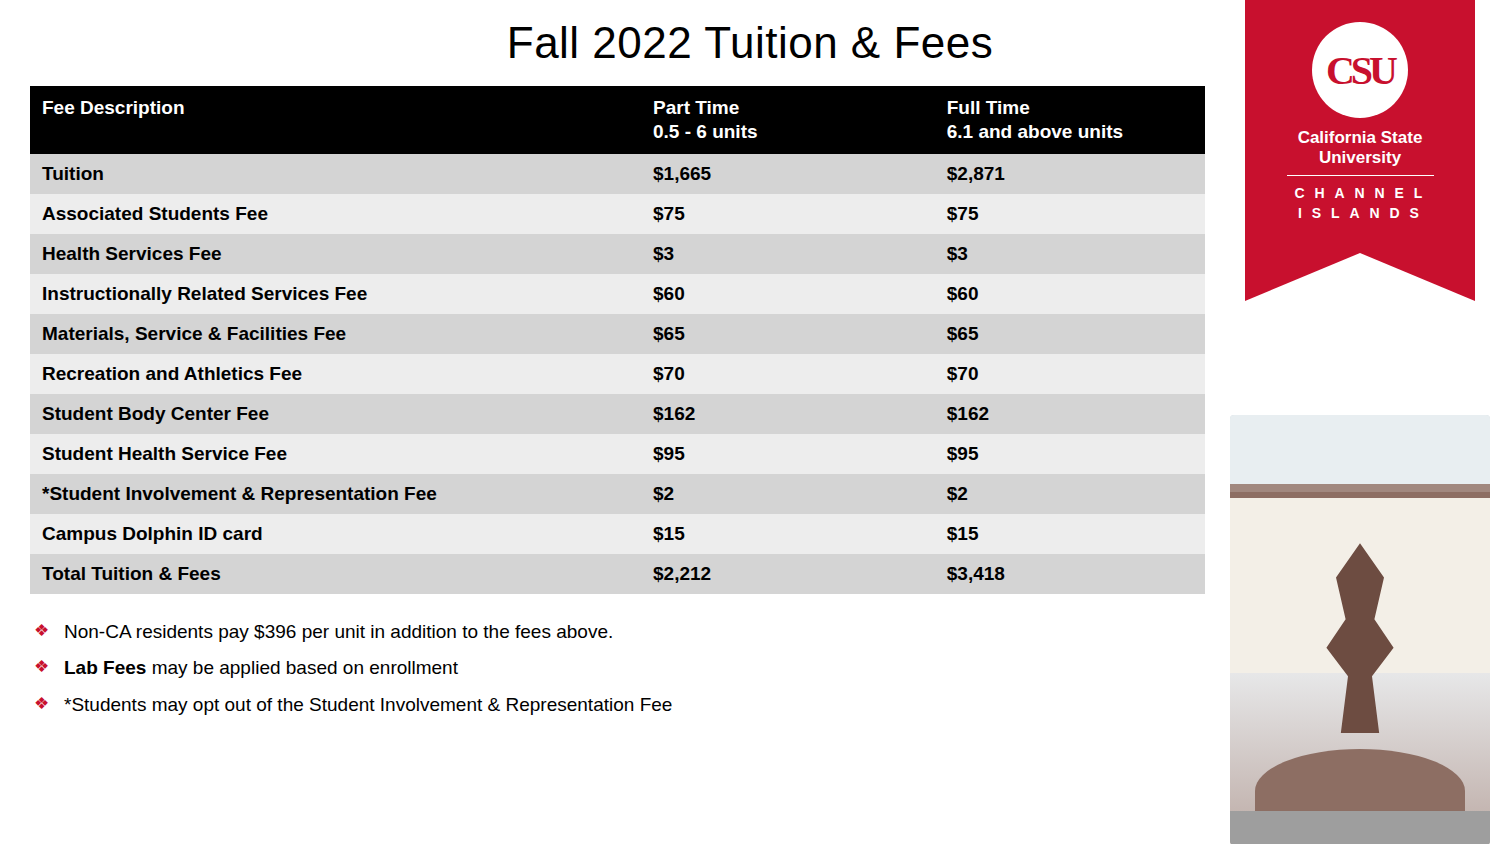Fall 2022 Tuition & Fees
| Fee Description | Part Time 0.5 - 6 units | Full Time 6.1 and above units |
| --- | --- | --- |
| Tuition | $1,665 | $2,871 |
| Associated Students Fee | $75 | $75 |
| Health Services Fee | $3 | $3 |
| Instructionally Related Services Fee | $60 | $60 |
| Materials, Service & Facilities Fee | $65 | $65 |
| Recreation and Athletics Fee | $70 | $70 |
| Student Body Center Fee | $162 | $162 |
| Student Health Service Fee | $95 | $95 |
| *Student Involvement & Representation Fee | $2 | $2 |
| Campus Dolphin ID card | $15 | $15 |
| Total Tuition & Fees | $2,212 | $3,418 |
Non-CA residents pay $396 per unit in addition to the fees above.
Lab Fees may be applied based on enrollment
*Students may opt out of the Student Involvement & Representation Fee
CSU
California State
University
C H A N N E L
I S L A N D S